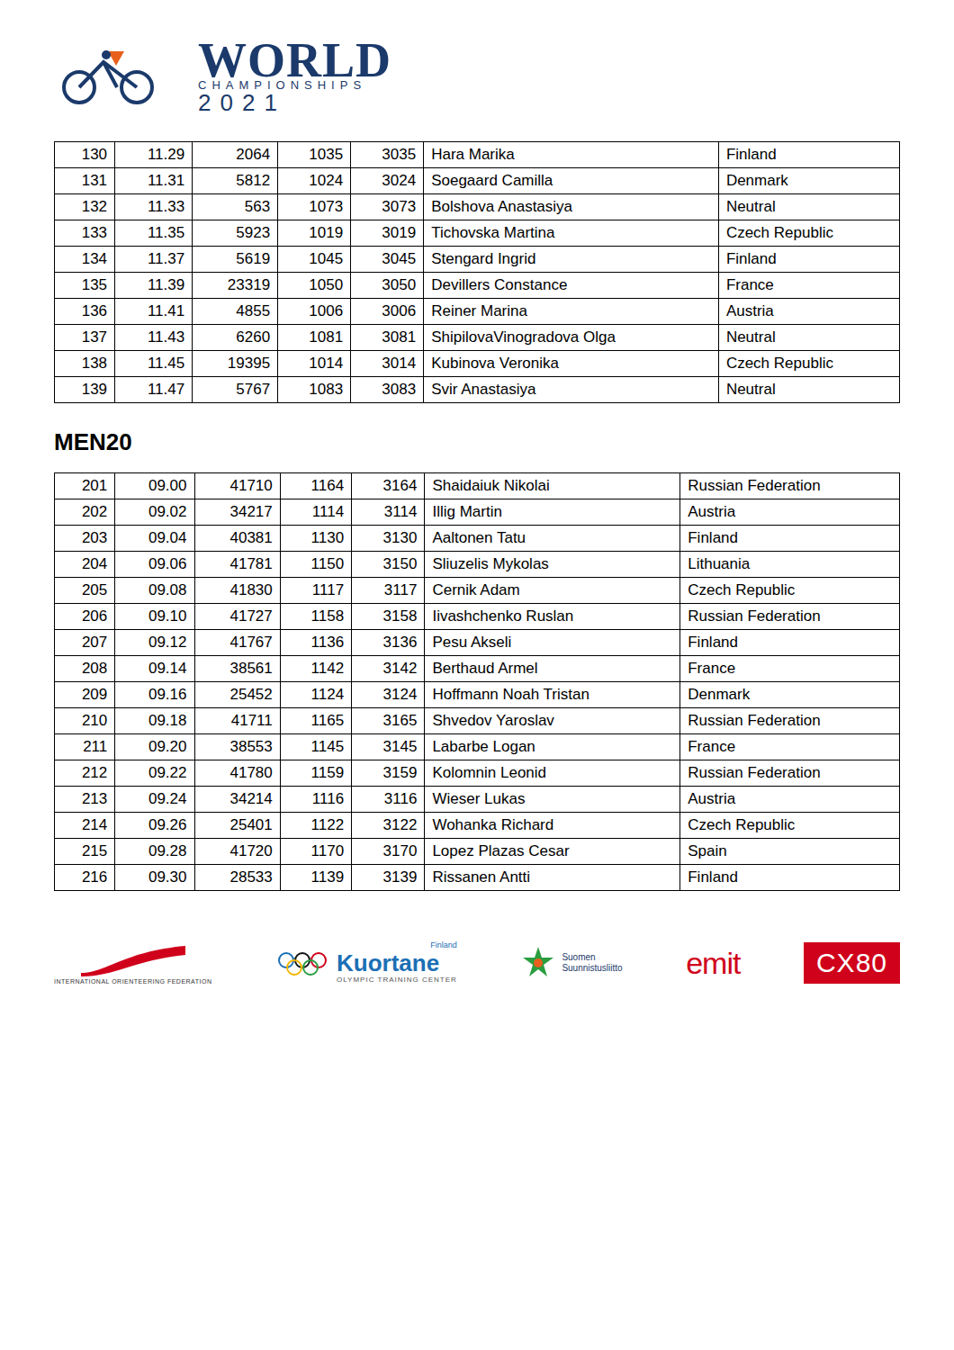WORLD
CHAMPIONSHIPS
2021
| 130 | 11.29 | 2064 | 1035 | 3035 | Hara Marika | Finland |
| 131 | 11.31 | 5812 | 1024 | 3024 | Soegaard Camilla | Denmark |
| 132 | 11.33 | 563 | 1073 | 3073 | Bolshova Anastasiya | Neutral |
| 133 | 11.35 | 5923 | 1019 | 3019 | Tichovska Martina | Czech Republic |
| 134 | 11.37 | 5619 | 1045 | 3045 | Stengard Ingrid | Finland |
| 135 | 11.39 | 23319 | 1050 | 3050 | Devillers Constance | France |
| 136 | 11.41 | 4855 | 1006 | 3006 | Reiner Marina | Austria |
| 137 | 11.43 | 6260 | 1081 | 3081 | ShipilovaVinogradova Olga | Neutral |
| 138 | 11.45 | 19395 | 1014 | 3014 | Kubinova Veronika | Czech Republic |
| 139 | 11.47 | 5767 | 1083 | 3083 | Svir Anastasiya | Neutral |
MEN20
| 201 | 09.00 | 41710 | 1164 | 3164 | Shaidaiuk Nikolai | Russian Federation |
| 202 | 09.02 | 34217 | 1114 | 3114 | Illig Martin | Austria |
| 203 | 09.04 | 40381 | 1130 | 3130 | Aaltonen Tatu | Finland |
| 204 | 09.06 | 41781 | 1150 | 3150 | Sliuzelis Mykolas | Lithuania |
| 205 | 09.08 | 41830 | 1117 | 3117 | Cernik Adam | Czech Republic |
| 206 | 09.10 | 41727 | 1158 | 3158 | Iivashchenko Ruslan | Russian Federation |
| 207 | 09.12 | 41767 | 1136 | 3136 | Pesu Akseli | Finland |
| 208 | 09.14 | 38561 | 1142 | 3142 | Berthaud Armel | France |
| 209 | 09.16 | 25452 | 1124 | 3124 | Hoffmann Noah Tristan | Denmark |
| 210 | 09.18 | 41711 | 1165 | 3165 | Shvedov Yaroslav | Russian Federation |
| 211 | 09.20 | 38553 | 1145 | 3145 | Labarbe Logan | France |
| 212 | 09.22 | 41780 | 1159 | 3159 | Kolomnin Leonid | Russian Federation |
| 213 | 09.24 | 34214 | 1116 | 3116 | Wieser Lukas | Austria |
| 214 | 09.26 | 25401 | 1122 | 3122 | Wohanka Richard | Czech Republic |
| 215 | 09.28 | 41720 | 1170 | 3170 | Lopez Plazas Cesar | Spain |
| 216 | 09.30 | 28533 | 1139 | 3139 | Rissanen Antti | Finland |
INTERNATIONAL ORIENTEERING FEDERATION
Finland
Kuortane
OLYMPIC TRAINING CENTER
Suomen
Suunnistusliitto
emit
CX80